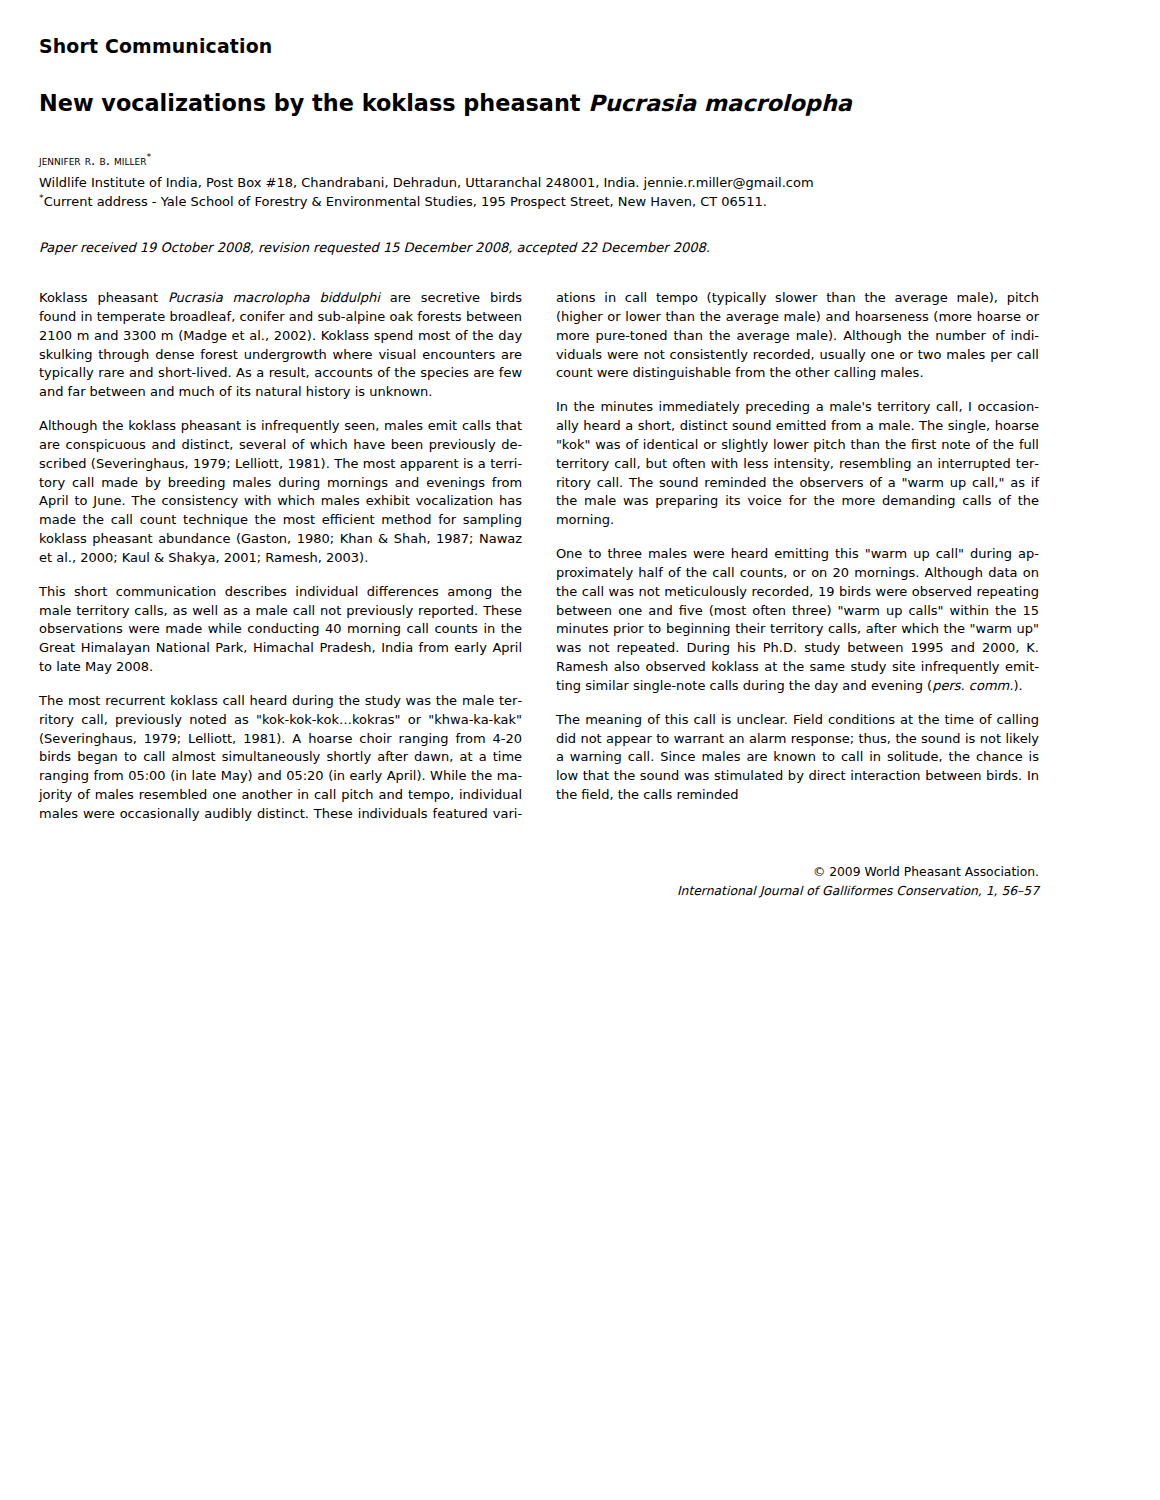Short Communication
New vocalizations by the koklass pheasant Pucrasia macrolopha
Jennifer R. B. Miller*
Wildlife Institute of India, Post Box #18, Chandrabani, Dehradun, Uttaranchal 248001, India. jennie.r.miller@gmail.com
*Current address - Yale School of Forestry & Environmental Studies, 195 Prospect Street, New Haven, CT 06511.
Paper received 19 October 2008, revision requested 15 December 2008, accepted 22 December 2008.
Koklass pheasant Pucrasia macrolopha biddulphi are secretive birds found in temperate broadleaf, conifer and sub-alpine oak forests between 2100 m and 3300 m (Madge et al., 2002). Koklass spend most of the day skulking through dense forest undergrowth where visual encounters are typically rare and short-lived. As a result, accounts of the species are few and far between and much of its natural history is unknown.
Although the koklass pheasant is infrequently seen, males emit calls that are conspicuous and distinct, several of which have been previously described (Severinghaus, 1979; Lelliott, 1981). The most apparent is a territory call made by breeding males during mornings and evenings from April to June. The consistency with which males exhibit vocalization has made the call count technique the most efficient method for sampling koklass pheasant abundance (Gaston, 1980; Khan & Shah, 1987; Nawaz et al., 2000; Kaul & Shakya, 2001; Ramesh, 2003).
This short communication describes individual differences among the male territory calls, as well as a male call not previously reported. These observations were made while conducting 40 morning call counts in the Great Himalayan National Park, Himachal Pradesh, India from early April to late May 2008.
The most recurrent koklass call heard during the study was the male territory call, previously noted as "kok-kok-kok…kokras" or "khwa-ka-kak" (Severinghaus, 1979; Lelliott, 1981). A hoarse choir ranging from 4-20 birds began to call almost simultaneously shortly after dawn, at a time ranging from 05:00 (in late May) and 05:20 (in early April). While the majority of males resembled one another in call pitch and tempo, individual males were occasionally audibly distinct. These individuals featured variations in call tempo (typically slower than the average male), pitch (higher or lower than the average male) and hoarseness (more hoarse or more pure-toned than the average male). Although the number of individuals were not consistently recorded, usually one or two males per call count were distinguishable from the other calling males.
In the minutes immediately preceding a male's territory call, I occasionally heard a short, distinct sound emitted from a male. The single, hoarse "kok" was of identical or slightly lower pitch than the first note of the full territory call, but often with less intensity, resembling an interrupted territory call. The sound reminded the observers of a "warm up call," as if the male was preparing its voice for the more demanding calls of the morning.
One to three males were heard emitting this "warm up call" during approximately half of the call counts, or on 20 mornings. Although data on the call was not meticulously recorded, 19 birds were observed repeating between one and five (most often three) "warm up calls" within the 15 minutes prior to beginning their territory calls, after which the "warm up" was not repeated. During his Ph.D. study between 1995 and 2000, K. Ramesh also observed koklass at the same study site infrequently emitting similar single-note calls during the day and evening (pers. comm.).
The meaning of this call is unclear. Field conditions at the time of calling did not appear to warrant an alarm response; thus, the sound is not likely a warning call. Since males are known to call in solitude, the chance is low that the sound was stimulated by direct interaction between birds. In the field, the calls reminded
© 2009 World Pheasant Association.
International Journal of Galliformes Conservation, 1, 56–57